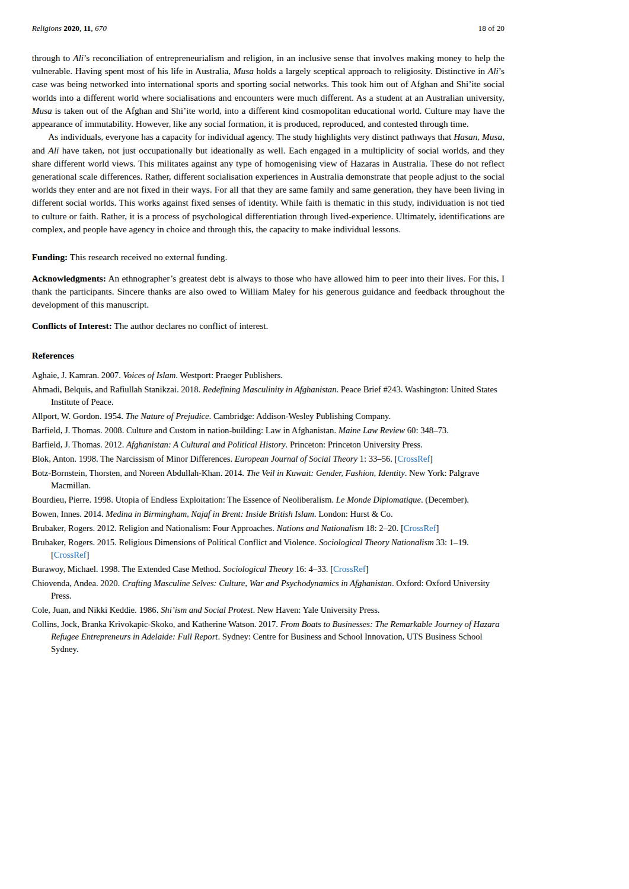Religions 2020, 11, 670 18 of 20
through to Ali’s reconciliation of entrepreneurialism and religion, in an inclusive sense that involves making money to help the vulnerable. Having spent most of his life in Australia, Musa holds a largely sceptical approach to religiosity. Distinctive in Ali’s case was being networked into international sports and sporting social networks. This took him out of Afghan and Shi’ite social worlds into a different world where socialisations and encounters were much different. As a student at an Australian university, Musa is taken out of the Afghan and Shi’ite world, into a different kind cosmopolitan educational world. Culture may have the appearance of immutability. However, like any social formation, it is produced, reproduced, and contested through time.
As individuals, everyone has a capacity for individual agency. The study highlights very distinct pathways that Hasan, Musa, and Ali have taken, not just occupationally but ideationally as well. Each engaged in a multiplicity of social worlds, and they share different world views. This militates against any type of homogenising view of Hazaras in Australia. These do not reflect generational scale differences. Rather, different socialisation experiences in Australia demonstrate that people adjust to the social worlds they enter and are not fixed in their ways. For all that they are same family and same generation, they have been living in different social worlds. This works against fixed senses of identity. While faith is thematic in this study, individuation is not tied to culture or faith. Rather, it is a process of psychological differentiation through lived-experience. Ultimately, identifications are complex, and people have agency in choice and through this, the capacity to make individual lessons.
Funding: This research received no external funding.
Acknowledgments: An ethnographer’s greatest debt is always to those who have allowed him to peer into their lives. For this, I thank the participants. Sincere thanks are also owed to William Maley for his generous guidance and feedback throughout the development of this manuscript.
Conflicts of Interest: The author declares no conflict of interest.
References
Aghaie, J. Kamran. 2007. Voices of Islam. Westport: Praeger Publishers.
Ahmadi, Belquis, and Rafiullah Stanikzai. 2018. Redefining Masculinity in Afghanistan. Peace Brief #243. Washington: United States Institute of Peace.
Allport, W. Gordon. 1954. The Nature of Prejudice. Cambridge: Addison-Wesley Publishing Company.
Barfield, J. Thomas. 2008. Culture and Custom in nation-building: Law in Afghanistan. Maine Law Review 60: 348–73.
Barfield, J. Thomas. 2012. Afghanistan: A Cultural and Political History. Princeton: Princeton University Press.
Blok, Anton. 1998. The Narcissism of Minor Differences. European Journal of Social Theory 1: 33–56. [CrossRef]
Botz-Bornstein, Thorsten, and Noreen Abdullah-Khan. 2014. The Veil in Kuwait: Gender, Fashion, Identity. New York: Palgrave Macmillan.
Bourdieu, Pierre. 1998. Utopia of Endless Exploitation: The Essence of Neoliberalism. Le Monde Diplomatique. (December).
Bowen, Innes. 2014. Medina in Birmingham, Najaf in Brent: Inside British Islam. London: Hurst & Co.
Brubaker, Rogers. 2012. Religion and Nationalism: Four Approaches. Nations and Nationalism 18: 2–20. [CrossRef]
Brubaker, Rogers. 2015. Religious Dimensions of Political Conflict and Violence. Sociological Theory Nationalism 33: 1–19. [CrossRef]
Burawoy, Michael. 1998. The Extended Case Method. Sociological Theory 16: 4–33. [CrossRef]
Chiovenda, Andea. 2020. Crafting Masculine Selves: Culture, War and Psychodynamics in Afghanistan. Oxford: Oxford University Press.
Cole, Juan, and Nikki Keddie. 1986. Shi’ism and Social Protest. New Haven: Yale University Press.
Collins, Jock, Branka Krivokapic-Skoko, and Katherine Watson. 2017. From Boats to Businesses: The Remarkable Journey of Hazara Refugee Entrepreneurs in Adelaide: Full Report. Sydney: Centre for Business and School Innovation, UTS Business School Sydney.